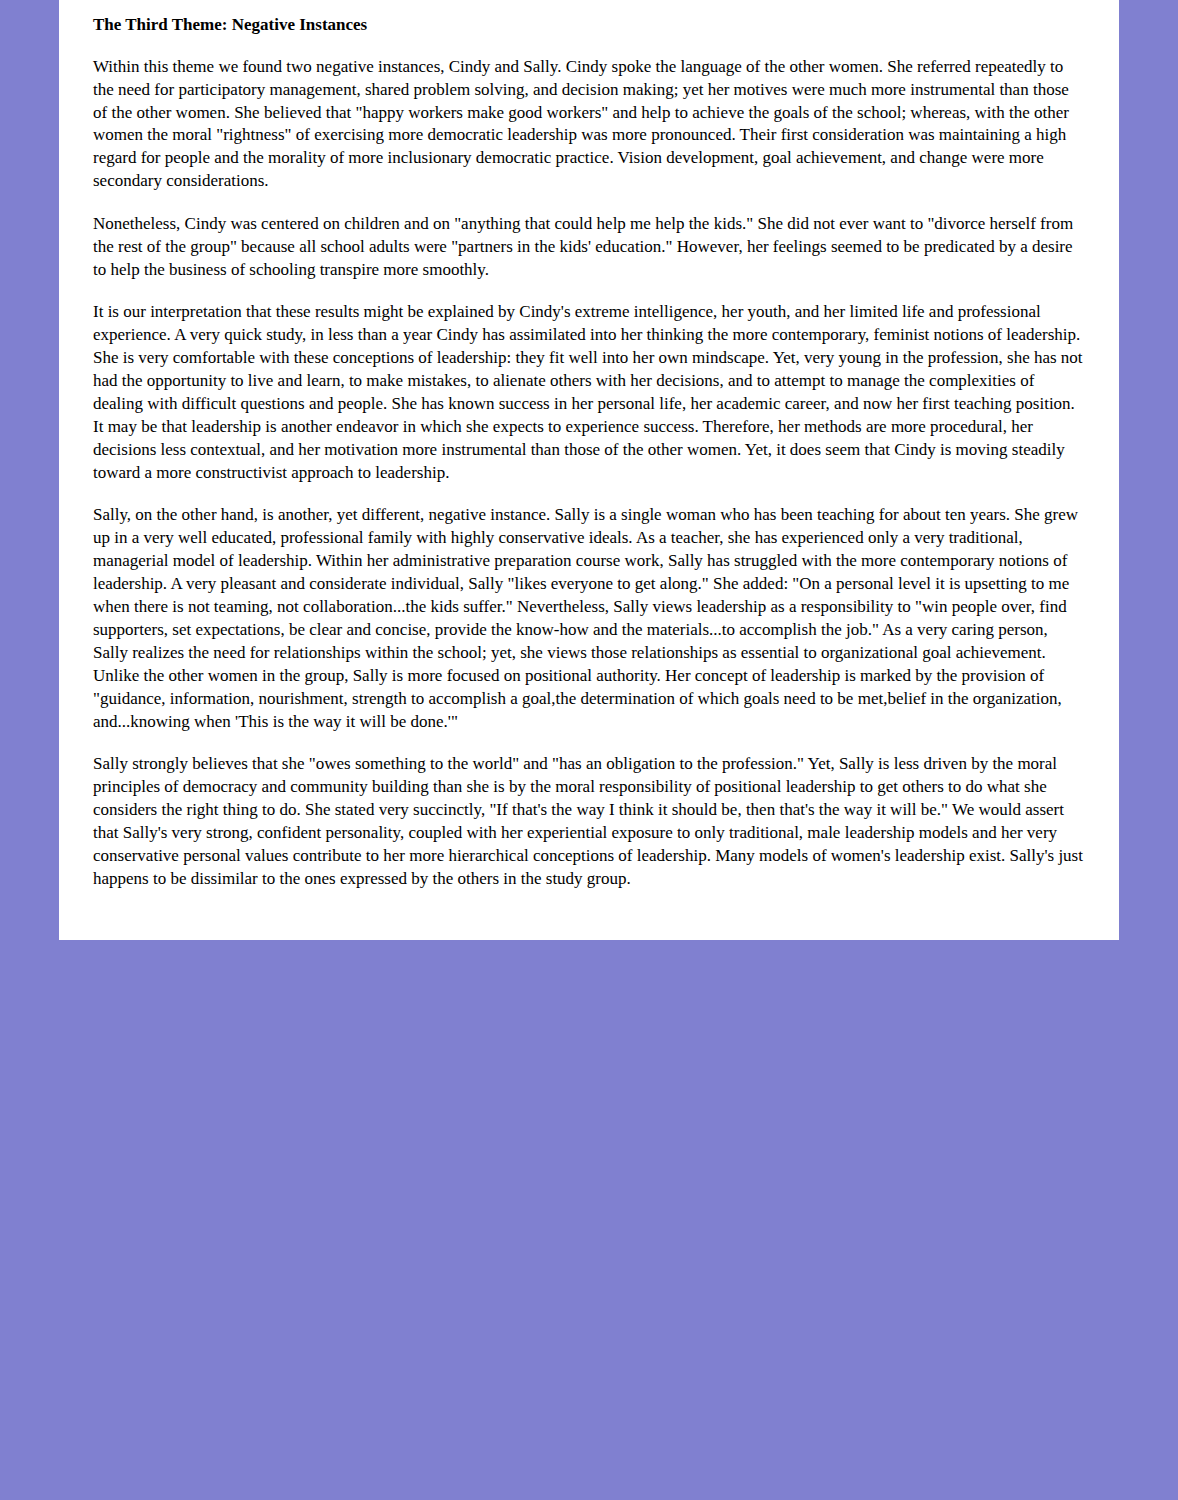The Third Theme: Negative Instances
Within this theme we found two negative instances, Cindy and Sally. Cindy spoke the language of the other women. She referred repeatedly to the need for participatory management, shared problem solving, and decision making; yet her motives were much more instrumental than those of the other women. She believed that "happy workers make good workers" and help to achieve the goals of the school; whereas, with the other women the moral "rightness" of exercising more democratic leadership was more pronounced. Their first consideration was maintaining a high regard for people and the morality of more inclusionary democratic practice. Vision development, goal achievement, and change were more secondary considerations.
Nonetheless, Cindy was centered on children and on "anything that could help me help the kids." She did not ever want to "divorce herself from the rest of the group" because all school adults were "partners in the kids' education." However, her feelings seemed to be predicated by a desire to help the business of schooling transpire more smoothly.
It is our interpretation that these results might be explained by Cindy's extreme intelligence, her youth, and her limited life and professional experience. A very quick study, in less than a year Cindy has assimilated into her thinking the more contemporary, feminist notions of leadership. She is very comfortable with these conceptions of leadership: they fit well into her own mindscape. Yet, very young in the profession, she has not had the opportunity to live and learn, to make mistakes, to alienate others with her decisions, and to attempt to manage the complexities of dealing with difficult questions and people. She has known success in her personal life, her academic career, and now her first teaching position. It may be that leadership is another endeavor in which she expects to experience success. Therefore, her methods are more procedural, her decisions less contextual, and her motivation more instrumental than those of the other women. Yet, it does seem that Cindy is moving steadily toward a more constructivist approach to leadership.
Sally, on the other hand, is another, yet different, negative instance. Sally is a single woman who has been teaching for about ten years. She grew up in a very well educated, professional family with highly conservative ideals. As a teacher, she has experienced only a very traditional, managerial model of leadership. Within her administrative preparation course work, Sally has struggled with the more contemporary notions of leadership. A very pleasant and considerate individual, Sally "likes everyone to get along." She added: "On a personal level it is upsetting to me when there is not teaming, not collaboration...the kids suffer." Nevertheless, Sally views leadership as a responsibility to "win people over, find supporters, set expectations, be clear and concise, provide the know-how and the materials...to accomplish the job." As a very caring person, Sally realizes the need for relationships within the school; yet, she views those relationships as essential to organizational goal achievement. Unlike the other women in the group, Sally is more focused on positional authority. Her concept of leadership is marked by the provision of "guidance, information, nourishment, strength to accomplish a goal,the determination of which goals need to be met,belief in the organization, and...knowing when 'This is the way it will be done.'"
Sally strongly believes that she "owes something to the world" and "has an obligation to the profession." Yet, Sally is less driven by the moral principles of democracy and community building than she is by the moral responsibility of positional leadership to get others to do what she considers the right thing to do. She stated very succinctly, "If that's the way I think it should be, then that's the way it will be." We would assert that Sally's very strong, confident personality, coupled with her experiential exposure to only traditional, male leadership models and her very conservative personal values contribute to her more hierarchical conceptions of leadership. Many models of women's leadership exist. Sally's just happens to be dissimilar to the ones expressed by the others in the study group.